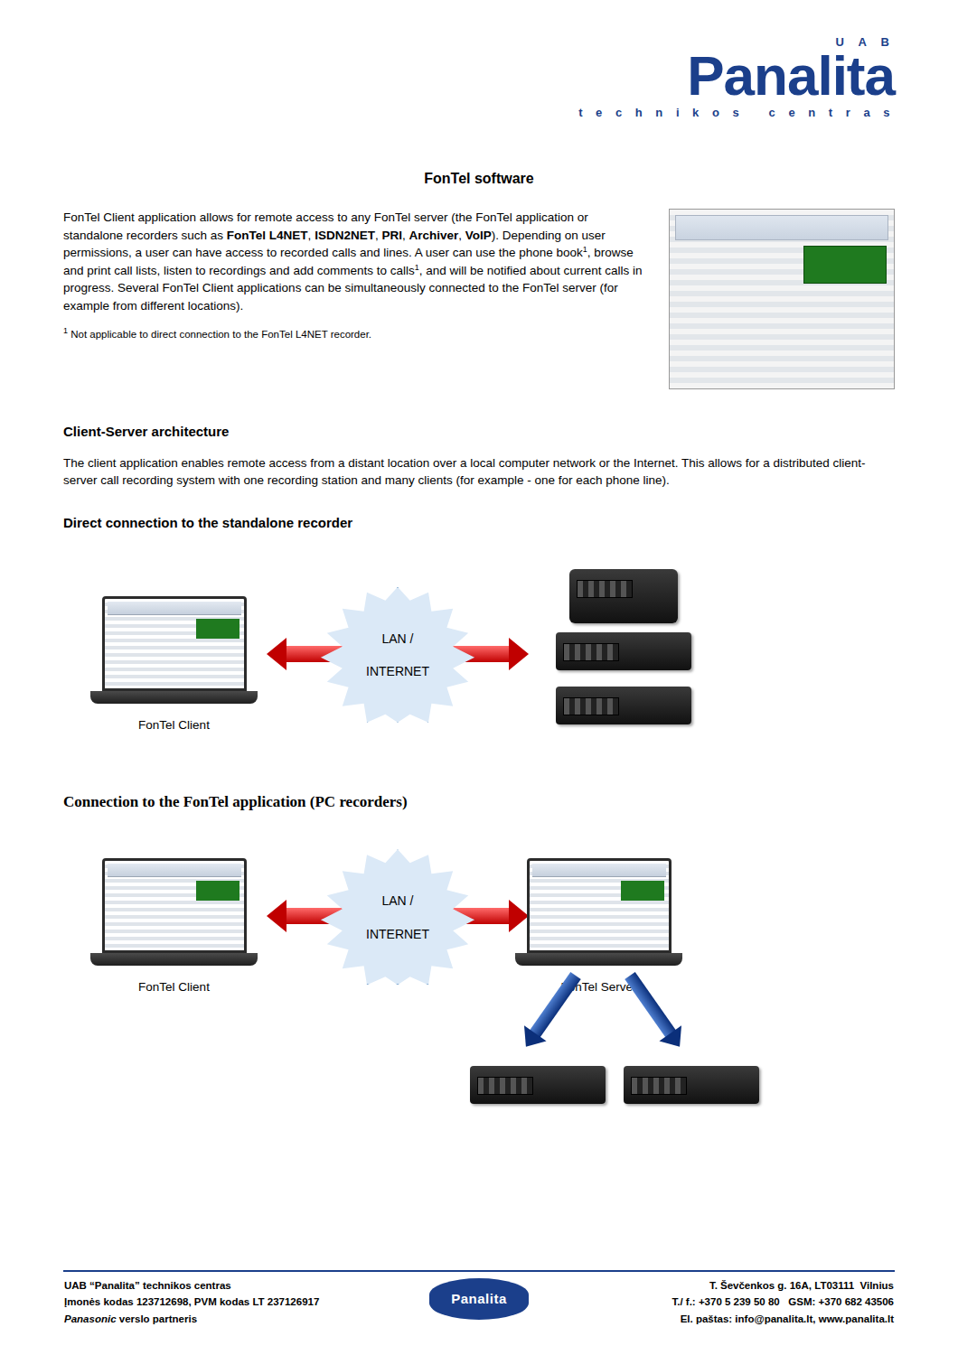U A B
Panalita
t e c h n i k o s c e n t r a s
FonTel software
FonTel Client application allows for remote access to any FonTel server (the FonTel application or standalone recorders such as FonTel L4NET, ISDN2NET, PRI, Archiver, VoIP). Depending on user permissions, a user can have access to recorded calls and lines. A user can use the phone book1, browse and print call lists, listen to recordings and add comments to calls1, and will be notified about current calls in progress. Several FonTel Client applications can be simultaneously connected to the FonTel server (for example from different locations).
1 Not applicable to direct connection to the FonTel L4NET recorder.
Client-Server architecture
The client application enables remote access from a distant location over a local computer network or the Internet. This allows for a distributed client-server call recording system with one recording station and many clients (for example - one for each phone line).
Direct connection to the standalone recorder
FonTel Client
LAN /
INTERNET
Connection to the FonTel application (PC recorders)
FonTel Client
LAN /
INTERNET
FonTel Server
| UAB “Panalita” technikos centras Įmonės kodas 123712698, PVM kodas LT 237126917 | Panalita | T. Ševčenkos g. 16A, LT03111 Vilnius T./ f.: +370 5 239 50 80 GSM: +370 682 43506 |
| Panasonic verslo partneris | El. paštas: info@panalita.lt, www.panalita.lt |